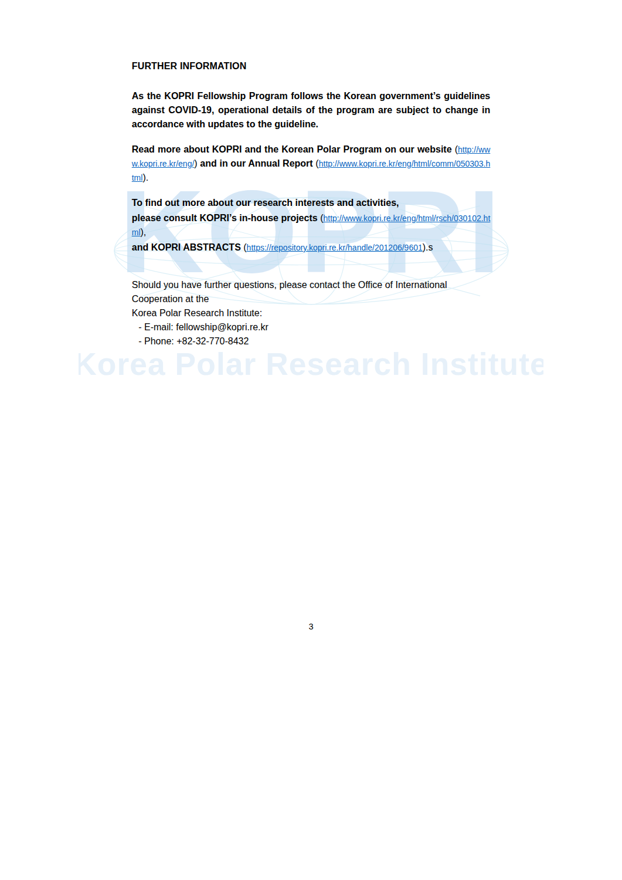KOPRI
Korea Polar Research Institute
FURTHER INFORMATION
As the KOPRI Fellowship Program follows the Korean government’s guidelines against COVID-19, operational details of the program are subject to change in accordance with updates to the guideline.
Read more about KOPRI and the Korean Polar Program on our website (http://www.kopri.re.kr/eng/) and in our Annual Report (http://www.kopri.re.kr/eng/html/comm/050303.html).
To find out more about our research interests and activities,
please consult KOPRI’s in-house projects (http://www.kopri.re.kr/eng/html/rsch/030102.html),
and KOPRI ABSTRACTS (https://repository.kopri.re.kr/handle/201206/9601).s
Should you have further questions, please contact the Office of International Cooperation at the
Korea Polar Research Institute:
- E-mail: fellowship@kopri.re.kr
- Phone: +82-32-770-8432
3